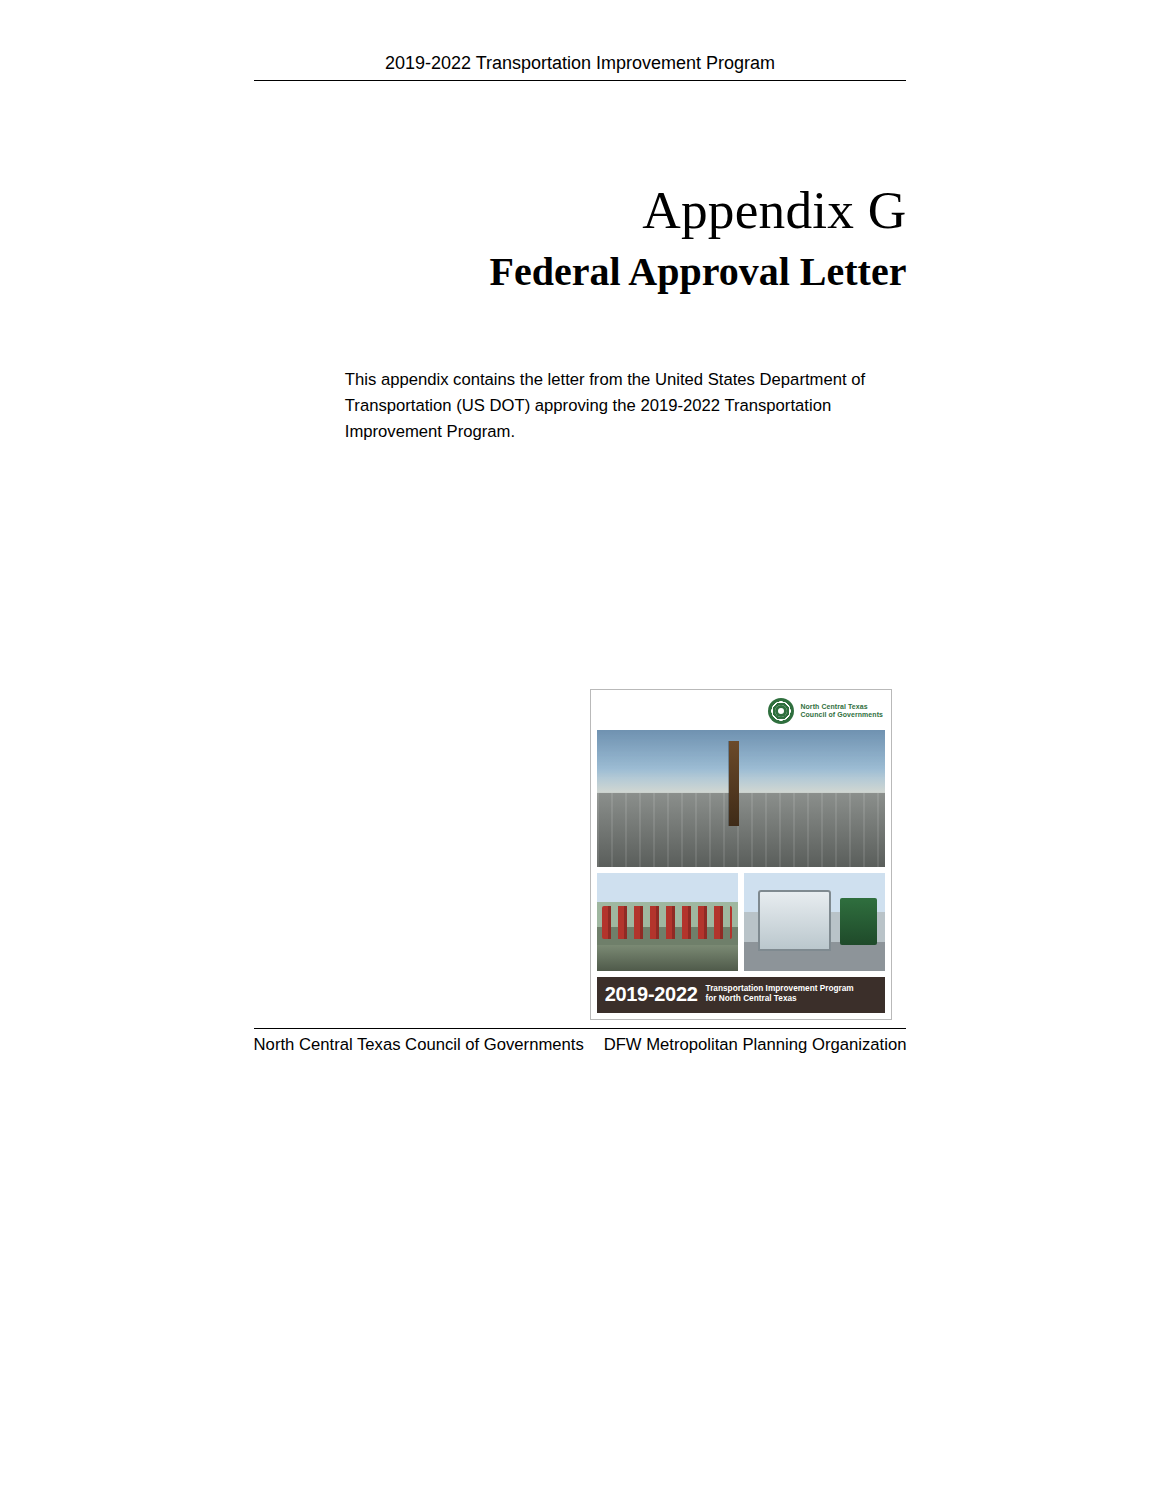2019-2022 Transportation Improvement Program
Appendix G
Federal Approval Letter
This appendix contains the letter from the United States Department of Transportation (US DOT) approving the 2019-2022 Transportation Improvement Program.
North Central Texas
Council of Governments
2019-2022
Transportation Improvement Program
for North Central Texas
North Central Texas Council of Governments
DFW Metropolitan Planning Organization